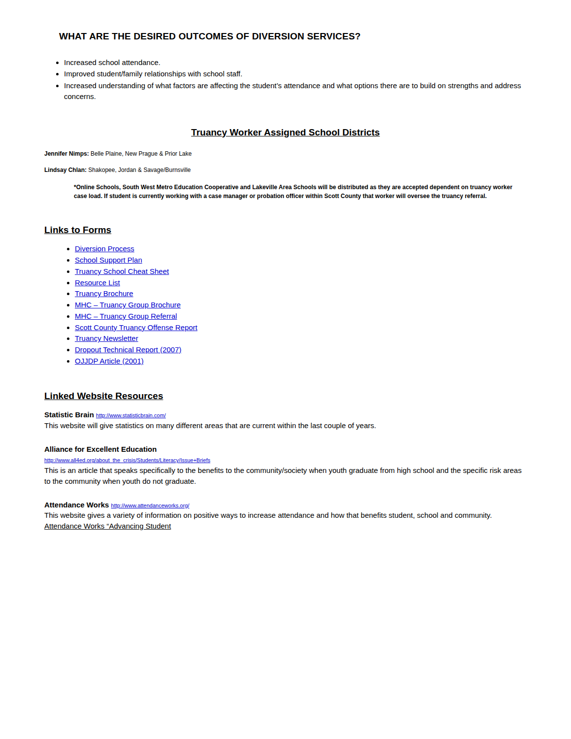WHAT ARE THE DESIRED OUTCOMES OF DIVERSION SERVICES?
Increased school attendance.
Improved student/family relationships with school staff.
Increased understanding of what factors are affecting the student’s attendance and what options there are to build on strengths and address concerns.
Truancy Worker Assigned School Districts
Jennifer Nimps: Belle Plaine, New Prague & Prior Lake
Lindsay Chlan: Shakopee, Jordan & Savage/Burnsville
*Online Schools, South West Metro Education Cooperative and Lakeville Area Schools will be distributed as they are accepted dependent on truancy worker case load. If student is currently working with a case manager or probation officer within Scott County that worker will oversee the truancy referral.
Links to Forms
Diversion Process
School Support Plan
Truancy School Cheat Sheet
Resource List
Truancy Brochure
MHC – Truancy Group Brochure
MHC – Truancy Group Referral
Scott County Truancy Offense Report
Truancy Newsletter
Dropout Technical Report (2007)
OJJDP Article (2001)
Linked Website Resources
Statistic Brain http://www.statisticbrain.com/
This website will give statistics on many different areas that are current within the last couple of years.
Alliance for Excellent Education
http://www.all4ed.org/about_the_crisis/Students/Literacy/Issue+Briefs
This is an article that speaks specifically to the benefits to the community/society when youth graduate from high school and the specific risk areas to the community when youth do not graduate.
Attendance Works http://www.attendanceworks.org/
This website gives a variety of information on positive ways to increase attendance and how that benefits student, school and community. Attendance Works “Advancing Student